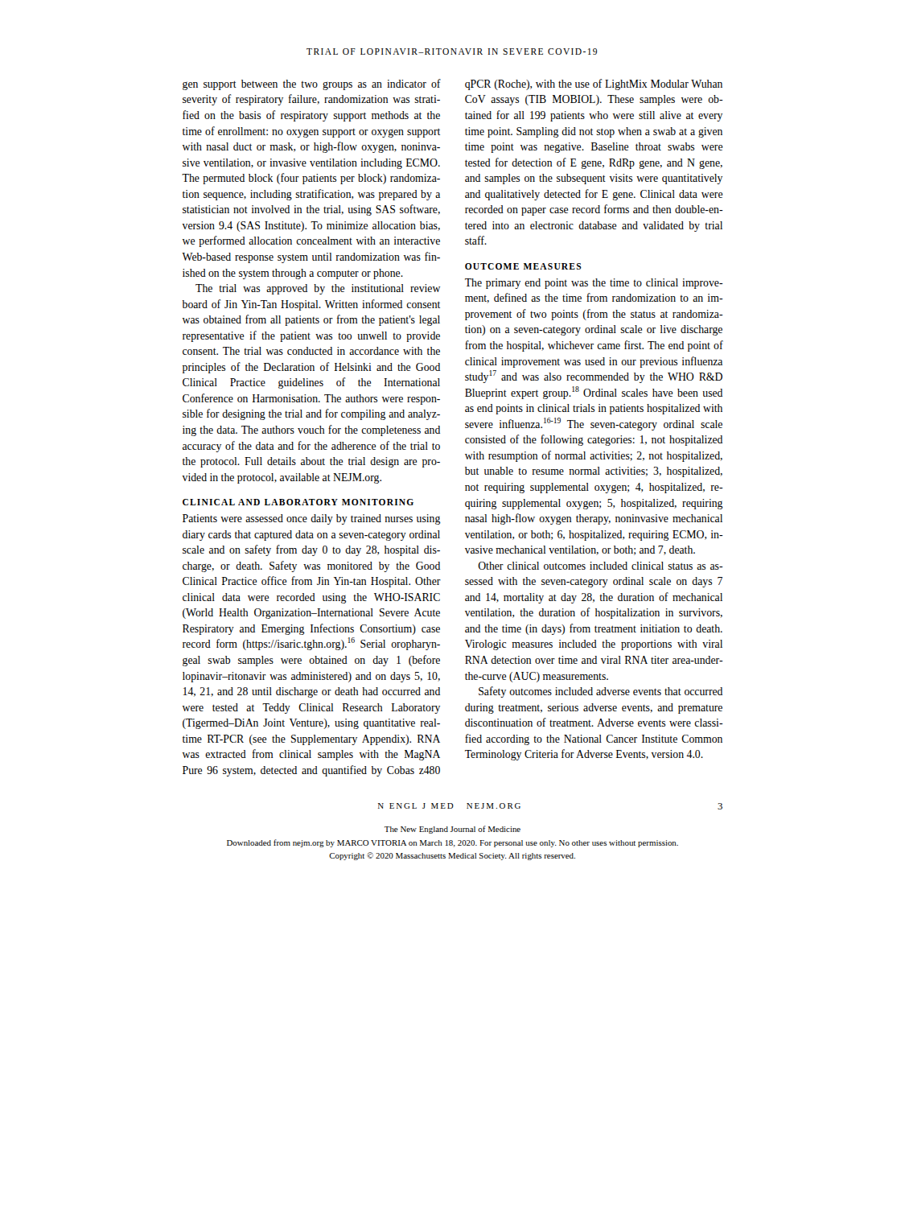Trial of Lopinavir–Ritonavir in Severe Covid-19
gen support between the two groups as an indicator of severity of respiratory failure, randomization was stratified on the basis of respiratory support methods at the time of enrollment: no oxygen support or oxygen support with nasal duct or mask, or high-flow oxygen, noninvasive ventilation, or invasive ventilation including ECMO. The permuted block (four patients per block) randomization sequence, including stratification, was prepared by a statistician not involved in the trial, using SAS software, version 9.4 (SAS Institute). To minimize allocation bias, we performed allocation concealment with an interactive Web-based response system until randomization was finished on the system through a computer or phone.
The trial was approved by the institutional review board of Jin Yin-Tan Hospital. Written informed consent was obtained from all patients or from the patient's legal representative if the patient was too unwell to provide consent. The trial was conducted in accordance with the principles of the Declaration of Helsinki and the Good Clinical Practice guidelines of the International Conference on Harmonisation. The authors were responsible for designing the trial and for compiling and analyzing the data. The authors vouch for the completeness and accuracy of the data and for the adherence of the trial to the protocol. Full details about the trial design are provided in the protocol, available at NEJM.org.
Clinical and Laboratory Monitoring
Patients were assessed once daily by trained nurses using diary cards that captured data on a seven-category ordinal scale and on safety from day 0 to day 28, hospital discharge, or death. Safety was monitored by the Good Clinical Practice office from Jin Yin-tan Hospital. Other clinical data were recorded using the WHO-ISARIC (World Health Organization–International Severe Acute Respiratory and Emerging Infections Consortium) case record form (https://isaric.tghn.org).16 Serial oropharyngeal swab samples were obtained on day 1 (before lopinavir–ritonavir was administered) and on days 5, 10, 14, 21, and 28 until discharge or death had occurred and were tested at Teddy Clinical Research Laboratory (Tigermed–DiAn Joint Venture), using quantitative real-time RT-PCR (see the Supplementary Appendix). RNA was extracted from clinical samples with the MagNA Pure 96 system, detected and quantified by Cobas z480 qPCR (Roche), with the use of LightMix Modular Wuhan CoV assays (TIB MOBIOL). These samples were obtained for all 199 patients who were still alive at every time point. Sampling did not stop when a swab at a given time point was negative. Baseline throat swabs were tested for detection of E gene, RdRp gene, and N gene, and samples on the subsequent visits were quantitatively and qualitatively detected for E gene. Clinical data were recorded on paper case record forms and then double-entered into an electronic database and validated by trial staff.
Outcome Measures
The primary end point was the time to clinical improvement, defined as the time from randomization to an improvement of two points (from the status at randomization) on a seven-category ordinal scale or live discharge from the hospital, whichever came first. The end point of clinical improvement was used in our previous influenza study17 and was also recommended by the WHO R&D Blueprint expert group.18 Ordinal scales have been used as end points in clinical trials in patients hospitalized with severe influenza.16-19 The seven-category ordinal scale consisted of the following categories: 1, not hospitalized with resumption of normal activities; 2, not hospitalized, but unable to resume normal activities; 3, hospitalized, not requiring supplemental oxygen; 4, hospitalized, requiring supplemental oxygen; 5, hospitalized, requiring nasal high-flow oxygen therapy, noninvasive mechanical ventilation, or both; 6, hospitalized, requiring ECMO, invasive mechanical ventilation, or both; and 7, death.
Other clinical outcomes included clinical status as assessed with the seven-category ordinal scale on days 7 and 14, mortality at day 28, the duration of mechanical ventilation, the duration of hospitalization in survivors, and the time (in days) from treatment initiation to death. Virologic measures included the proportions with viral RNA detection over time and viral RNA titer area-under-the-curve (AUC) measurements.
Safety outcomes included adverse events that occurred during treatment, serious adverse events, and premature discontinuation of treatment. Adverse events were classified according to the National Cancer Institute Common Terminology Criteria for Adverse Events, version 4.0.
3 N ENGL J MED NEJM.ORG
The New England Journal of Medicine
Downloaded from nejm.org by MARCO VITORIA on March 18, 2020. For personal use only. No other uses without permission.
Copyright © 2020 Massachusetts Medical Society. All rights reserved.